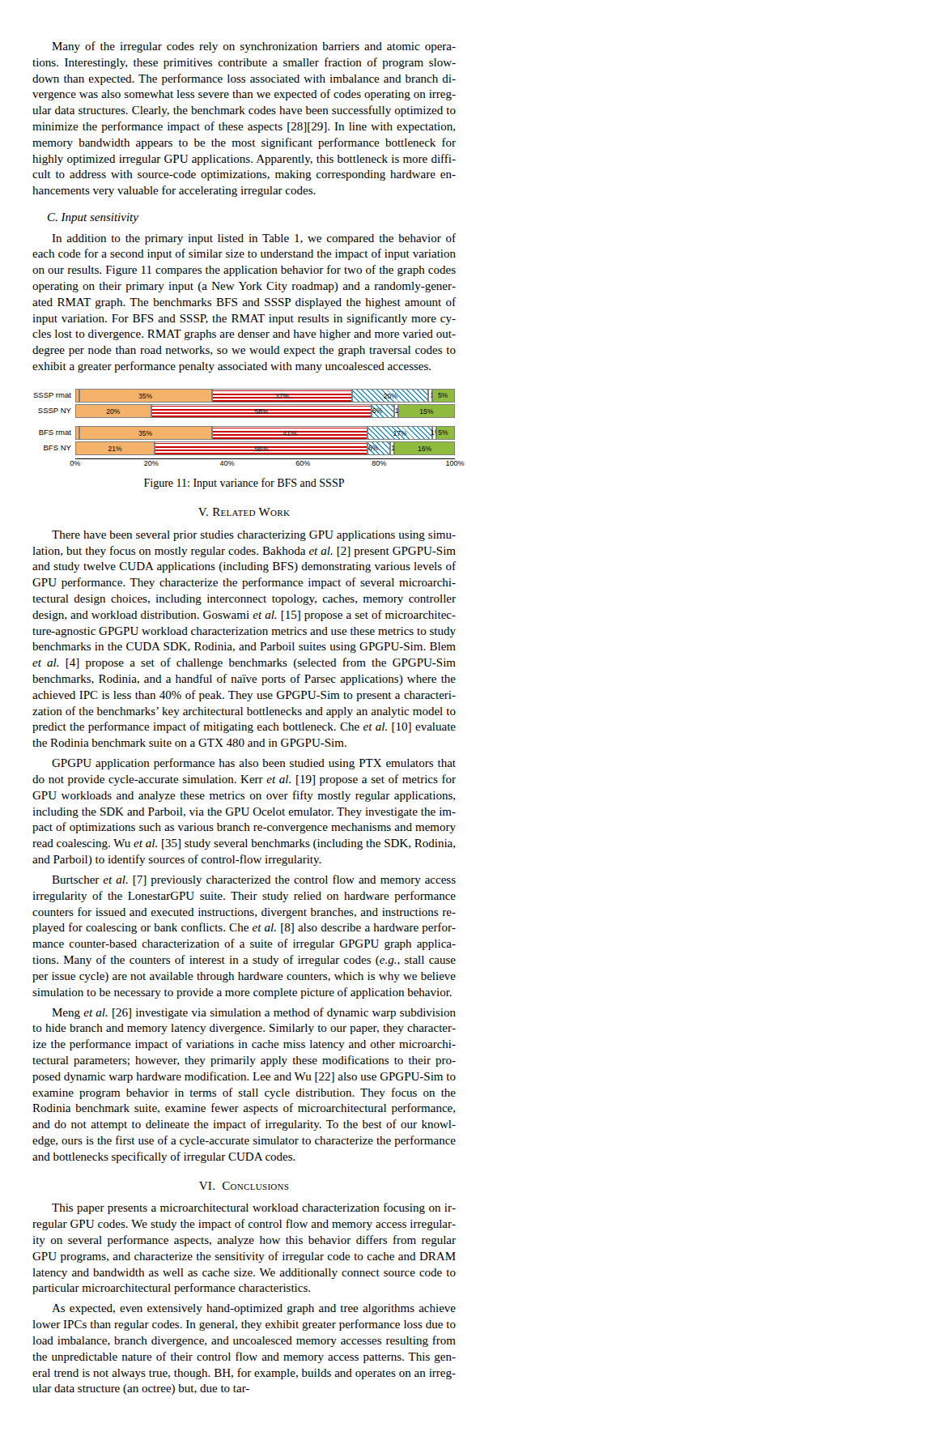Many of the irregular codes rely on synchronization barriers and atomic operations. Interestingly, these primitives contribute a smaller fraction of program slowdown than expected. The performance loss associated with imbalance and branch divergence was also somewhat less severe than we expected of codes operating on irregular data structures. Clearly, the benchmark codes have been successfully optimized to minimize the performance impact of these aspects [28][29]. In line with expectation, memory bandwidth appears to be the most significant performance bottleneck for highly optimized irregular GPU applications. Apparently, this bottleneck is more difficult to address with source-code optimizations, making corresponding hardware enhancements very valuable for accelerating irregular codes.
C. Input sensitivity
In addition to the primary input listed in Table 1, we compared the behavior of each code for a second input of similar size to understand the impact of input variation on our results. Figure 11 compares the application behavior for two of the graph codes operating on their primary input (a New York City roadmap) and a randomly-generated RMAT graph. The benchmarks BFS and SSSP displayed the highest amount of input variation. For BFS and SSSP, the RMAT input results in significantly more cycles lost to divergence. RMAT graphs are denser and have higher and more varied out-degree per node than road networks, so we would expect the graph traversal codes to exhibit a greater performance penalty associated with many uncoalesced accesses.
| SSSP rmat | 1% 35% 37% 20% 1% 5% |
| SSSP NY | 20% 58% 6% 1% 15% |
| BFS rmat | 1% 35% 41% 17% 1% 5% |
| BFS NY | 21% 56% 6% 1% 16% |
| | 0% 20% 40% 60% 80% 100% |
Figure 11: Input variance for BFS and SSSP
V. Related Work
There have been several prior studies characterizing GPU applications using simulation, but they focus on mostly regular codes. Bakhoda et al. [2] present GPGPU-Sim and study twelve CUDA applications (including BFS) demonstrating various levels of GPU performance. They characterize the performance impact of several microarchitectural design choices, including interconnect topology, caches, memory controller design, and workload distribution. Goswami et al. [15] propose a set of microarchitecture-agnostic GPGPU workload characterization metrics and use these metrics to study benchmarks in the CUDA SDK, Rodinia, and Parboil suites using GPGPU-Sim. Blem et al. [4] propose a set of challenge benchmarks (selected from the GPGPU-Sim benchmarks, Rodinia, and a handful of naïve ports of Parsec applications) where the achieved IPC is less than 40% of peak. They use GPGPU-Sim to present a characterization of the benchmarks’ key architectural bottlenecks and apply an analytic model to predict the performance impact of mitigating each bottleneck. Che et al. [10] evaluate the Rodinia benchmark suite on a GTX 480 and in GPGPU-Sim.
GPGPU application performance has also been studied using PTX emulators that do not provide cycle-accurate simulation. Kerr et al. [19] propose a set of metrics for GPU workloads and analyze these metrics on over fifty mostly regular applications, including the SDK and Parboil, via the GPU Ocelot emulator. They investigate the impact of optimizations such as various branch re-convergence mechanisms and memory read coalescing. Wu et al. [35] study several benchmarks (including the SDK, Rodinia, and Parboil) to identify sources of control-flow irregularity.
Burtscher et al. [7] previously characterized the control flow and memory access irregularity of the LonestarGPU suite. Their study relied on hardware performance counters for issued and executed instructions, divergent branches, and instructions replayed for coalescing or bank conflicts. Che et al. [8] also describe a hardware performance counter-based characterization of a suite of irregular GPGPU graph applications. Many of the counters of interest in a study of irregular codes (e.g., stall cause per issue cycle) are not available through hardware counters, which is why we believe simulation to be necessary to provide a more complete picture of application behavior.
Meng et al. [26] investigate via simulation a method of dynamic warp subdivision to hide branch and memory latency divergence. Similarly to our paper, they characterize the performance impact of variations in cache miss latency and other microarchitectural parameters; however, they primarily apply these modifications to their proposed dynamic warp hardware modification. Lee and Wu [22] also use GPGPU-Sim to examine program behavior in terms of stall cycle distribution. They focus on the Rodinia benchmark suite, examine fewer aspects of microarchitectural performance, and do not attempt to delineate the impact of irregularity. To the best of our knowledge, ours is the first use of a cycle-accurate simulator to characterize the performance and bottlenecks specifically of irregular CUDA codes.
VI. Conclusions
This paper presents a microarchitectural workload characterization focusing on irregular GPU codes. We study the impact of control flow and memory access irregularity on several performance aspects, analyze how this behavior differs from regular GPU programs, and characterize the sensitivity of irregular code to cache and DRAM latency and bandwidth as well as cache size. We additionally connect source code to particular microarchitectural performance characteristics.
As expected, even extensively hand-optimized graph and tree algorithms achieve lower IPCs than regular codes. In general, they exhibit greater performance loss due to load imbalance, branch divergence, and uncoalesced memory accesses resulting from the unpredictable nature of their control flow and memory access patterns. This general trend is not always true, though. BH, for example, builds and operates on an irregular data structure (an octree) but, due to tar-